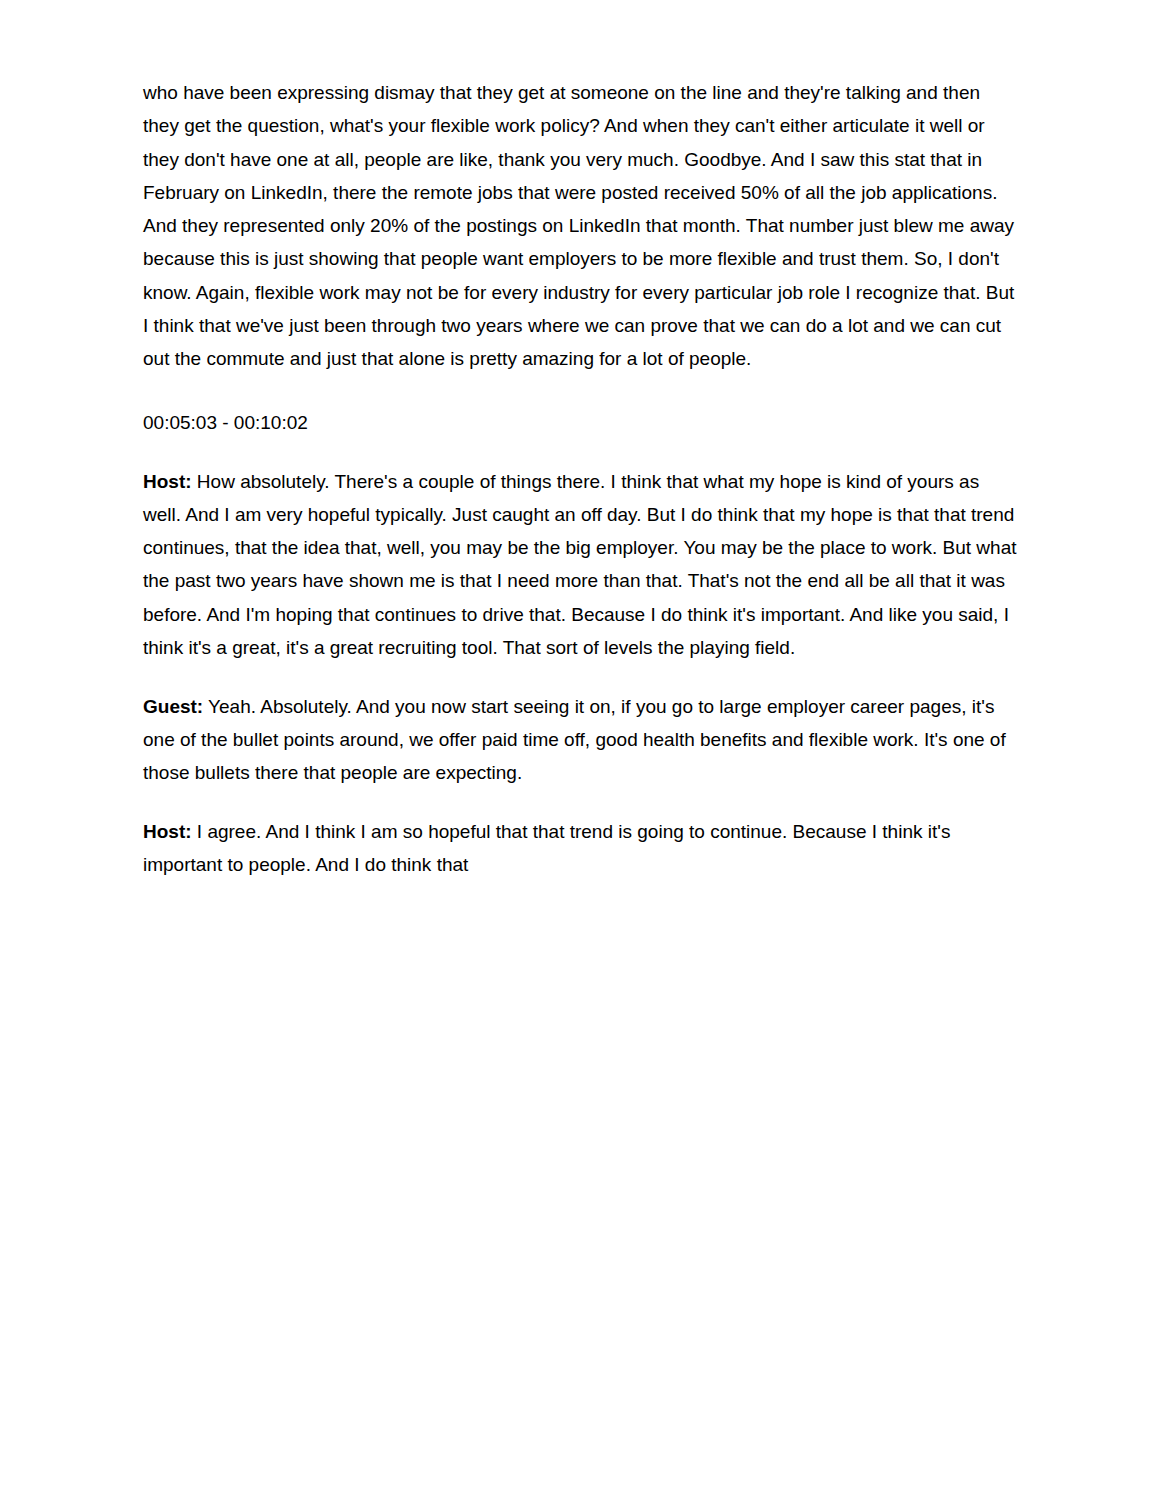who have been expressing dismay that they get at someone on the line and they're talking and then they get the question, what's your flexible work policy? And when they can't either articulate it well or they don't have one at all, people are like, thank you very much. Goodbye. And I saw this stat that in February on LinkedIn, there the remote jobs that were posted received 50% of all the job applications. And they represented only 20% of the postings on LinkedIn that month. That number just blew me away because this is just showing that people want employers to be more flexible and trust them. So, I don't know. Again, flexible work may not be for every industry for every particular job role I recognize that. But I think that we've just been through two years where we can prove that we can do a lot and we can cut out the commute and just that alone is pretty amazing for a lot of people.
00:05:03 - 00:10:02
Host: How absolutely. There's a couple of things there. I think that what my hope is kind of yours as well. And I am very hopeful typically. Just caught an off day. But I do think that my hope is that that trend continues, that the idea that, well, you may be the big employer. You may be the place to work. But what the past two years have shown me is that I need more than that. That's not the end all be all that it was before. And I'm hoping that continues to drive that. Because I do think it's important. And like you said, I think it's a great, it's a great recruiting tool. That sort of levels the playing field.
Guest: Yeah. Absolutely. And you now start seeing it on, if you go to large employer career pages, it's one of the bullet points around, we offer paid time off, good health benefits and flexible work. It's one of those bullets there that people are expecting.
Host: I agree. And I think I am so hopeful that that trend is going to continue. Because I think it's important to people. And I do think that